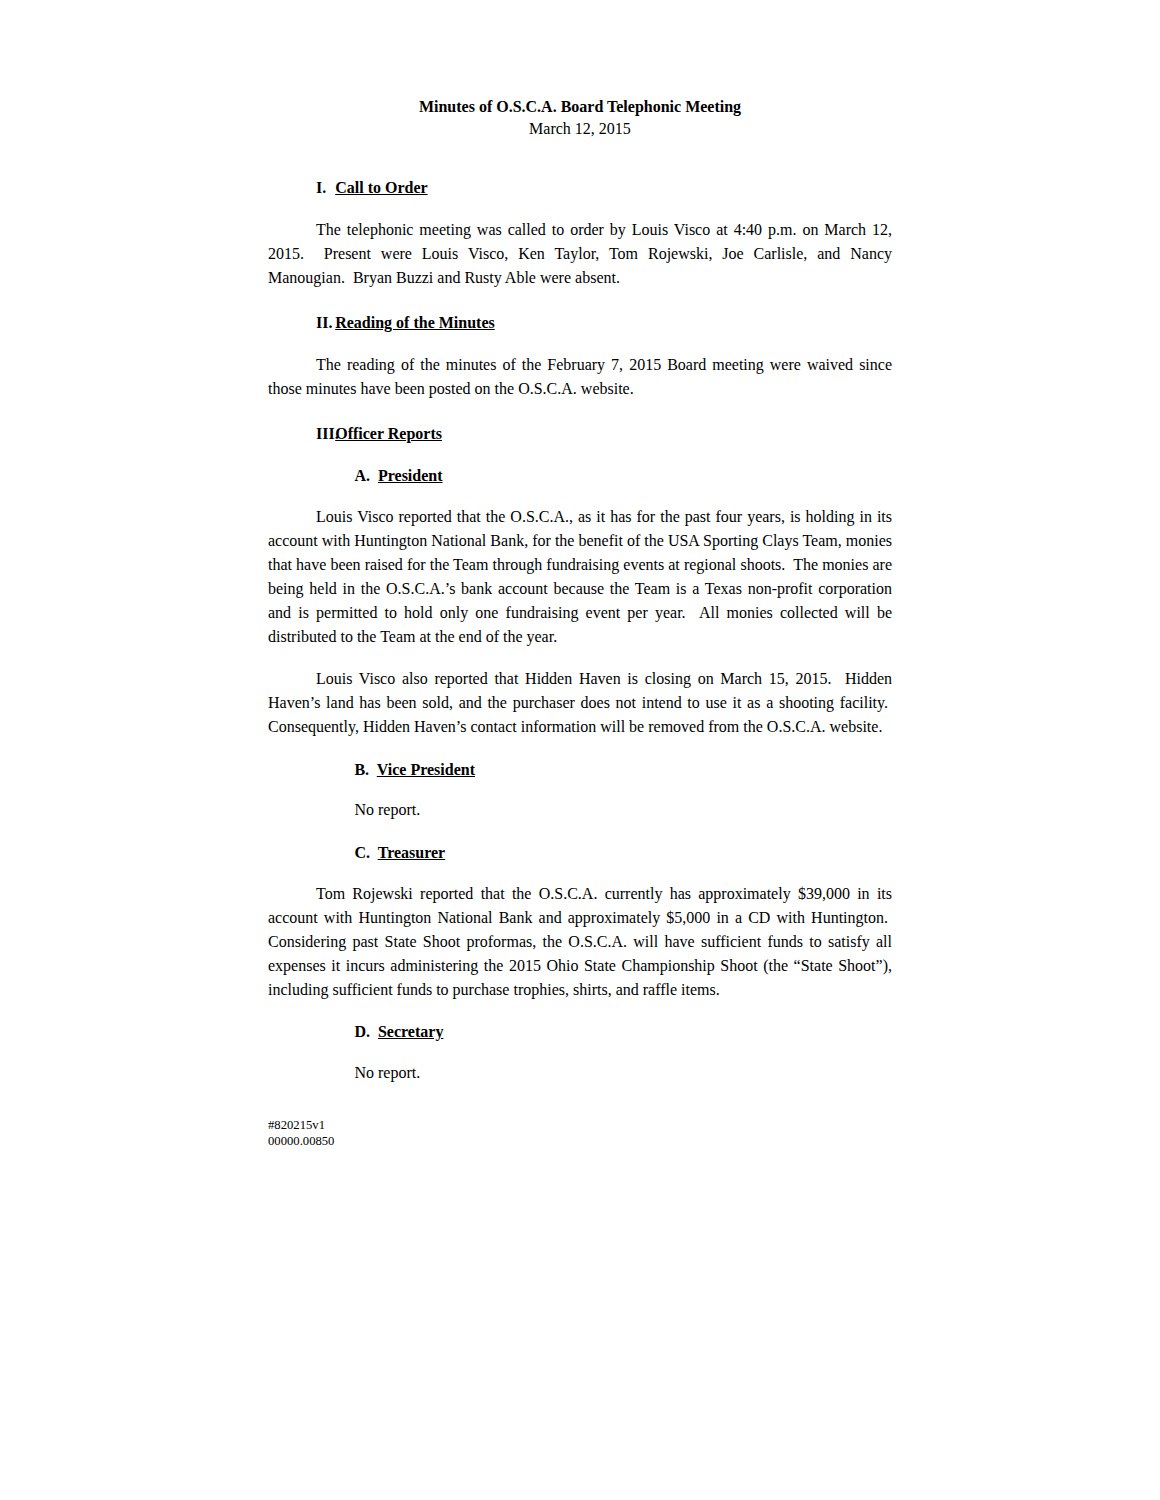Minutes of O.S.C.A. Board Telephonic Meeting
March 12, 2015
I. Call to Order
The telephonic meeting was called to order by Louis Visco at 4:40 p.m. on March 12, 2015. Present were Louis Visco, Ken Taylor, Tom Rojewski, Joe Carlisle, and Nancy Manougian. Bryan Buzzi and Rusty Able were absent.
II. Reading of the Minutes
The reading of the minutes of the February 7, 2015 Board meeting were waived since those minutes have been posted on the O.S.C.A. website.
III. Officer Reports
A. President
Louis Visco reported that the O.S.C.A., as it has for the past four years, is holding in its account with Huntington National Bank, for the benefit of the USA Sporting Clays Team, monies that have been raised for the Team through fundraising events at regional shoots. The monies are being held in the O.S.C.A.’s bank account because the Team is a Texas non-profit corporation and is permitted to hold only one fundraising event per year. All monies collected will be distributed to the Team at the end of the year.
Louis Visco also reported that Hidden Haven is closing on March 15, 2015. Hidden Haven’s land has been sold, and the purchaser does not intend to use it as a shooting facility. Consequently, Hidden Haven’s contact information will be removed from the O.S.C.A. website.
B. Vice President
No report.
C. Treasurer
Tom Rojewski reported that the O.S.C.A. currently has approximately $39,000 in its account with Huntington National Bank and approximately $5,000 in a CD with Huntington. Considering past State Shoot proformas, the O.S.C.A. will have sufficient funds to satisfy all expenses it incurs administering the 2015 Ohio State Championship Shoot (the “State Shoot”), including sufficient funds to purchase trophies, shirts, and raffle items.
D. Secretary
No report.
#820215v1
00000.00850